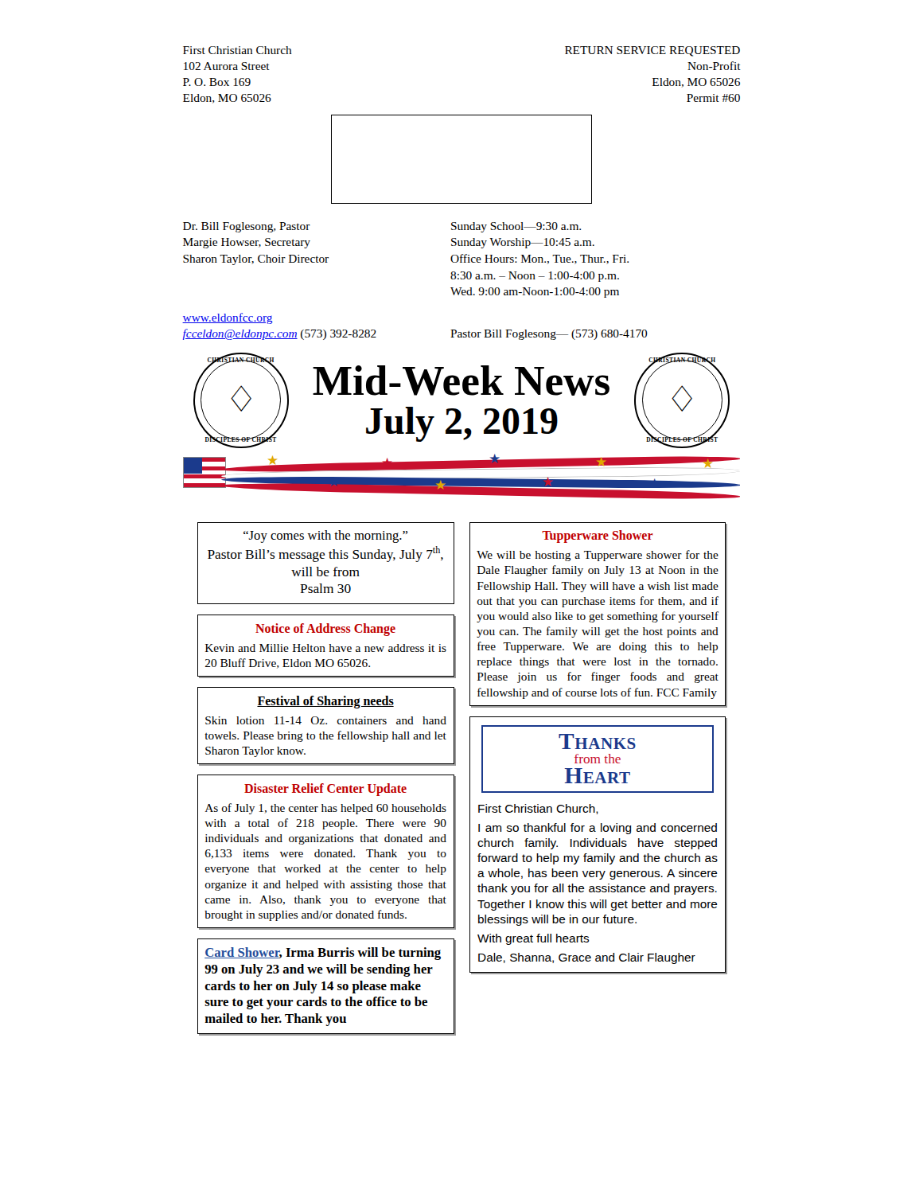| First Christian Church | RETURN SERVICE REQUESTED |
| 102 Aurora Street | Non-Profit |
| P. O. Box 169 | Eldon, MO 65026 |
| Eldon, MO 65026 | Permit #60 |
| Dr. Bill Foglesong, Pastor Margie Howser, Secretary Sharon Taylor, Choir Director | Sunday School—9:30 a.m. Sunday Worship—10:45 a.m. Office Hours: Mon., Tue., Thur., Fri. 8:30 a.m. – Noon – 1:00-4:00 p.m. Wed. 9:00 am-Noon-1:00-4:00 pm |
| www.eldonfcc.org fcceldon@eldonpc.com (573) 392-8282 | Pastor Bill Foglesong— (573) 680-4170 |
| CHRISTIAN CHURCH ♢ DISCIPLES OF CHRIST | Mid-Week News July 2, 2019 | CHRISTIAN CHURCH ♢ DISCIPLES OF CHRIST |
★ ★ ★ ★ ★ ★ ★ ★ ★
| “Joy comes with the morning.” Pastor Bill’s message this Sunday, July 7 th , will be from Psalm 30 Notice of Address Change Kevin and Millie Helton have a new address it is 20 Bluff Drive, Eldon MO 65026. Festival of Sharing needs Skin lotion 11-14 Oz. containers and hand towels. Please bring to the fellowship hall and let Sharon Taylor know. Disaster Relief Center Update As of July 1, the center has helped 60 households with a total of 218 people. There were 90 individuals and organizations that donated and 6,133 items were donated. Thank you to everyone that worked at the center to help organize it and helped with assisting those that came in. Also, thank you to everyone that brought in supplies and/or donated funds. Card Shower , Irma Burris will be turning 99 on July 23 and we will be sending her cards to her on July 14 so please make sure to get your cards to the office to be mailed to her. Thank you | Tupperware Shower We will be hosting a Tupperware shower for the Dale Flaugher family on July 13 at Noon in the Fellowship Hall. They will have a wish list made out that you can purchase items for them, and if you would also like to get something for yourself you can. The family will get the host points and free Tupperware. We are doing this to help replace things that were lost in the tornado. Please join us for finger foods and great fellowship and of course lots of fun. FCC Family Thanks from the Heart First Christian Church, I am so thankful for a loving and concerned church family. Individuals have stepped forward to help my family and the church as a whole, has been very generous. A sincere thank you for all the assistance and prayers. Together I know this will get better and more blessings will be in our future. With great full hearts Dale, Shanna, Grace and Clair Flaugher |